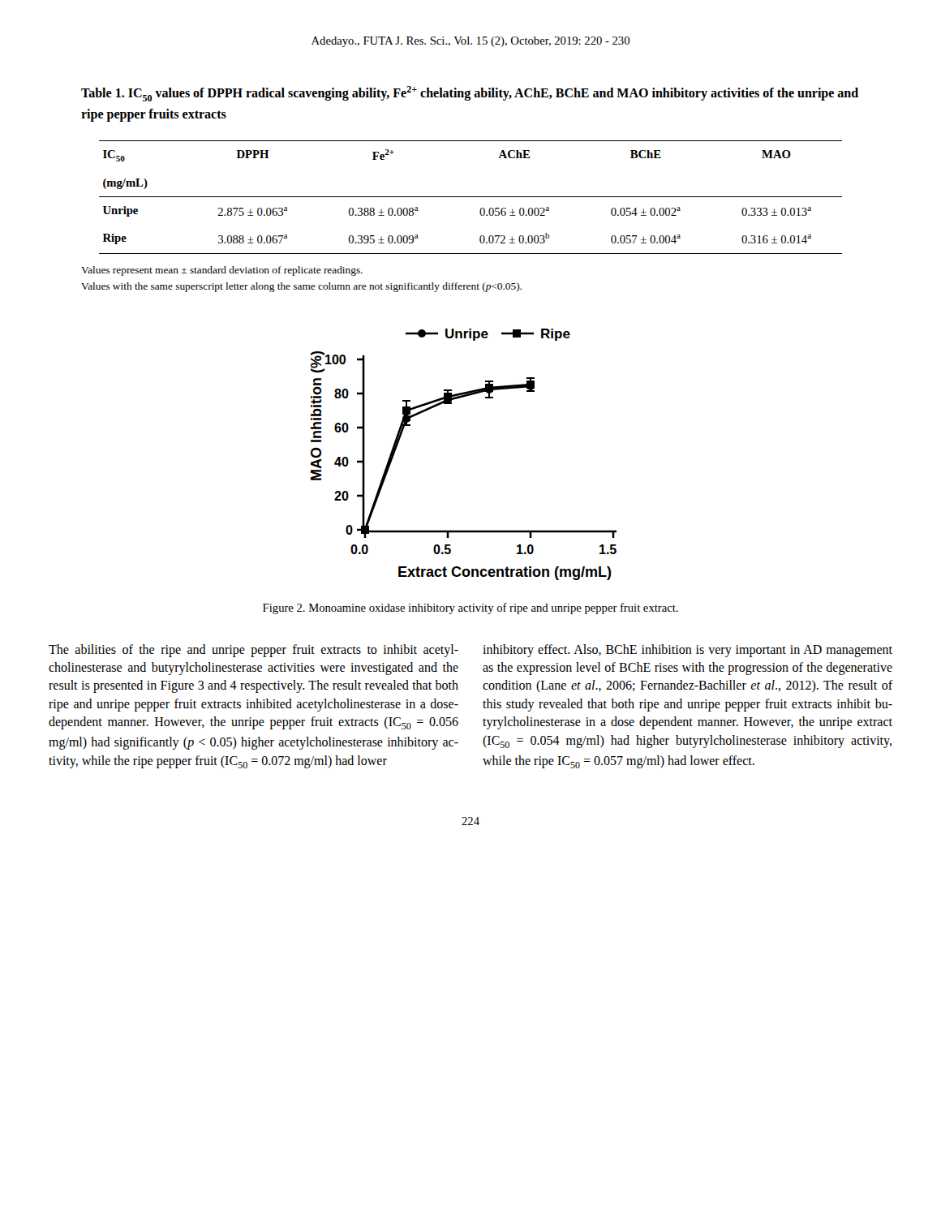Adedayo., FUTA J. Res. Sci., Vol. 15 (2), October, 2019: 220 - 230
Table 1. IC50 values of DPPH radical scavenging ability, Fe2+ chelating ability, AChE, BChE and MAO inhibitory activities of the unripe and ripe pepper fruits extracts
| IC 50 | DPPH | Fe 2+ | AChE | BChE | MAO |
| --- | --- | --- | --- | --- | --- |
| (mg/mL) | | | | | |
| Unripe | 2.875 ± 0.063 a | 0.388 ± 0.008 a | 0.056 ± 0.002 a | 0.054 ± 0.002 a | 0.333 ± 0.013 a |
| Ripe | 3.088 ± 0.067 a | 0.395 ± 0.009 a | 0.072 ± 0.003 b | 0.057 ± 0.004 a | 0.316 ± 0.014 a |
Values represent mean ± standard deviation of replicate readings.
Values with the same superscript letter along the same column are not significantly different (p<0.05).
Unripe Ripe 100 80 60 40 20 0 0.0 0.5 1.0 1.5 MAO Inhibition (%) Extract Concentration (mg/mL)
Figure 2. Monoamine oxidase inhibitory activity of ripe and unripe pepper fruit extract.
The abilities of the ripe and unripe pepper fruit extracts to inhibit acetylcholinesterase and butyrylcholinesterase activities were investigated and the result is presented in Figure 3 and 4 respectively. The result revealed that both ripe and unripe pepper fruit extracts inhibited acetylcholinesterase in a dose-dependent manner. However, the unripe pepper fruit extracts (IC50 = 0.056 mg/ml) had significantly (p < 0.05) higher acetylcholinesterase inhibitory activity, while the ripe pepper fruit (IC50 = 0.072 mg/ml) had lower
inhibitory effect. Also, BChE inhibition is very important in AD management as the expression level of BChE rises with the progression of the degenerative condition (Lane et al., 2006; Fernandez-Bachiller et al., 2012). The result of this study revealed that both ripe and unripe pepper fruit extracts inhibit butyrylcholinesterase in a dose dependent manner. However, the unripe extract (IC50 = 0.054 mg/ml) had higher butyrylcholinesterase inhibitory activity, while the ripe IC50 = 0.057 mg/ml) had lower effect.
224